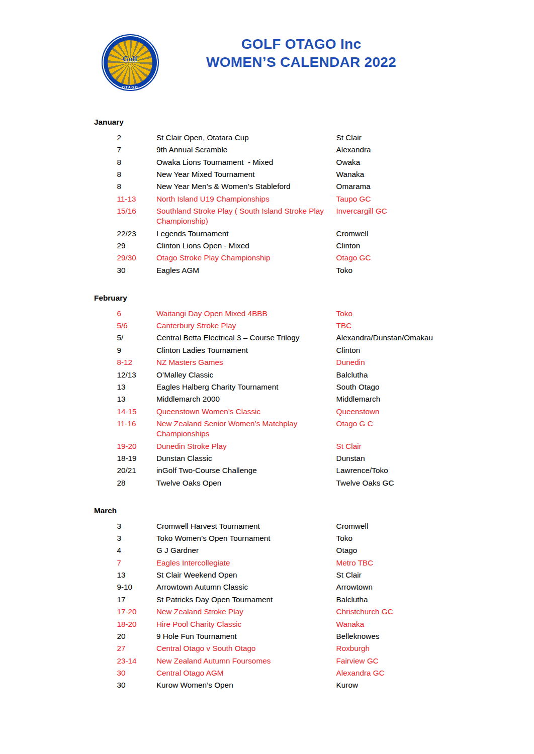Golf
OTAGO
GOLF OTAGO Inc
WOMEN’S CALENDAR 2022
January
| 2 | | St Clair Open, Otatara Cup | St Clair |
| 7 | | 9th Annual Scramble | Alexandra |
| 8 | | Owaka Lions Tournament - Mixed | Owaka |
| 8 | | New Year Mixed Tournament | Wanaka |
| 8 | | New Year Men’s & Women’s Stableford | Omarama |
| 11-13 | | North Island U19 Championships | Taupo GC |
| 15/16 | | Southland Stroke Play ( South Island Stroke Play Championship) | Invercargill GC |
| 22/23 | | Legends Tournament | Cromwell |
| 29 | | Clinton Lions Open - Mixed | Clinton |
| 29/30 | | Otago Stroke Play Championship | Otago GC |
| 30 | | Eagles AGM | Toko |
February
| 6 | | Waitangi Day Open Mixed 4BBB | Toko |
| 5/6 | | Canterbury Stroke Play | TBC |
| 5/ | | Central Betta Electrical 3 – Course Trilogy | Alexandra/Dunstan/Omakau |
| 9 | | Clinton Ladies Tournament | Clinton |
| 8-12 | | NZ Masters Games | Dunedin |
| 12/13 | | O’Malley Classic | Balclutha |
| 13 | | Eagles Halberg Charity Tournament | South Otago |
| 13 | | Middlemarch 2000 | Middlemarch |
| 14-15 | | Queenstown Women’s Classic | Queenstown |
| 11-16 | | New Zealand Senior Women’s Matchplay Championships | Otago G C |
| 19-20 | | Dunedin Stroke Play | St Clair |
| 18-19 | | Dunstan Classic | Dunstan |
| 20/21 | | inGolf Two-Course Challenge | Lawrence/Toko |
| 28 | | Twelve Oaks Open | Twelve Oaks GC |
March
| 3 | | Cromwell Harvest Tournament | Cromwell |
| 3 | | Toko Women’s Open Tournament | Toko |
| 4 | | G J Gardner | Otago |
| 7 | | Eagles Intercollegiate | Metro TBC |
| 13 | | St Clair Weekend Open | St Clair |
| 9-10 | | Arrowtown Autumn Classic | Arrowtown |
| 17 | | St Patricks Day Open Tournament | Balclutha |
| 17-20 | | New Zealand Stroke Play | Christchurch GC |
| 18-20 | | Hire Pool Charity Classic | Wanaka |
| 20 | | 9 Hole Fun Tournament | Belleknowes |
| 27 | | Central Otago v South Otago | Roxburgh |
| 23-14 | | New Zealand Autumn Foursomes | Fairview GC |
| 30 | | Central Otago AGM | Alexandra GC |
| 30 | | Kurow Women’s Open | Kurow |